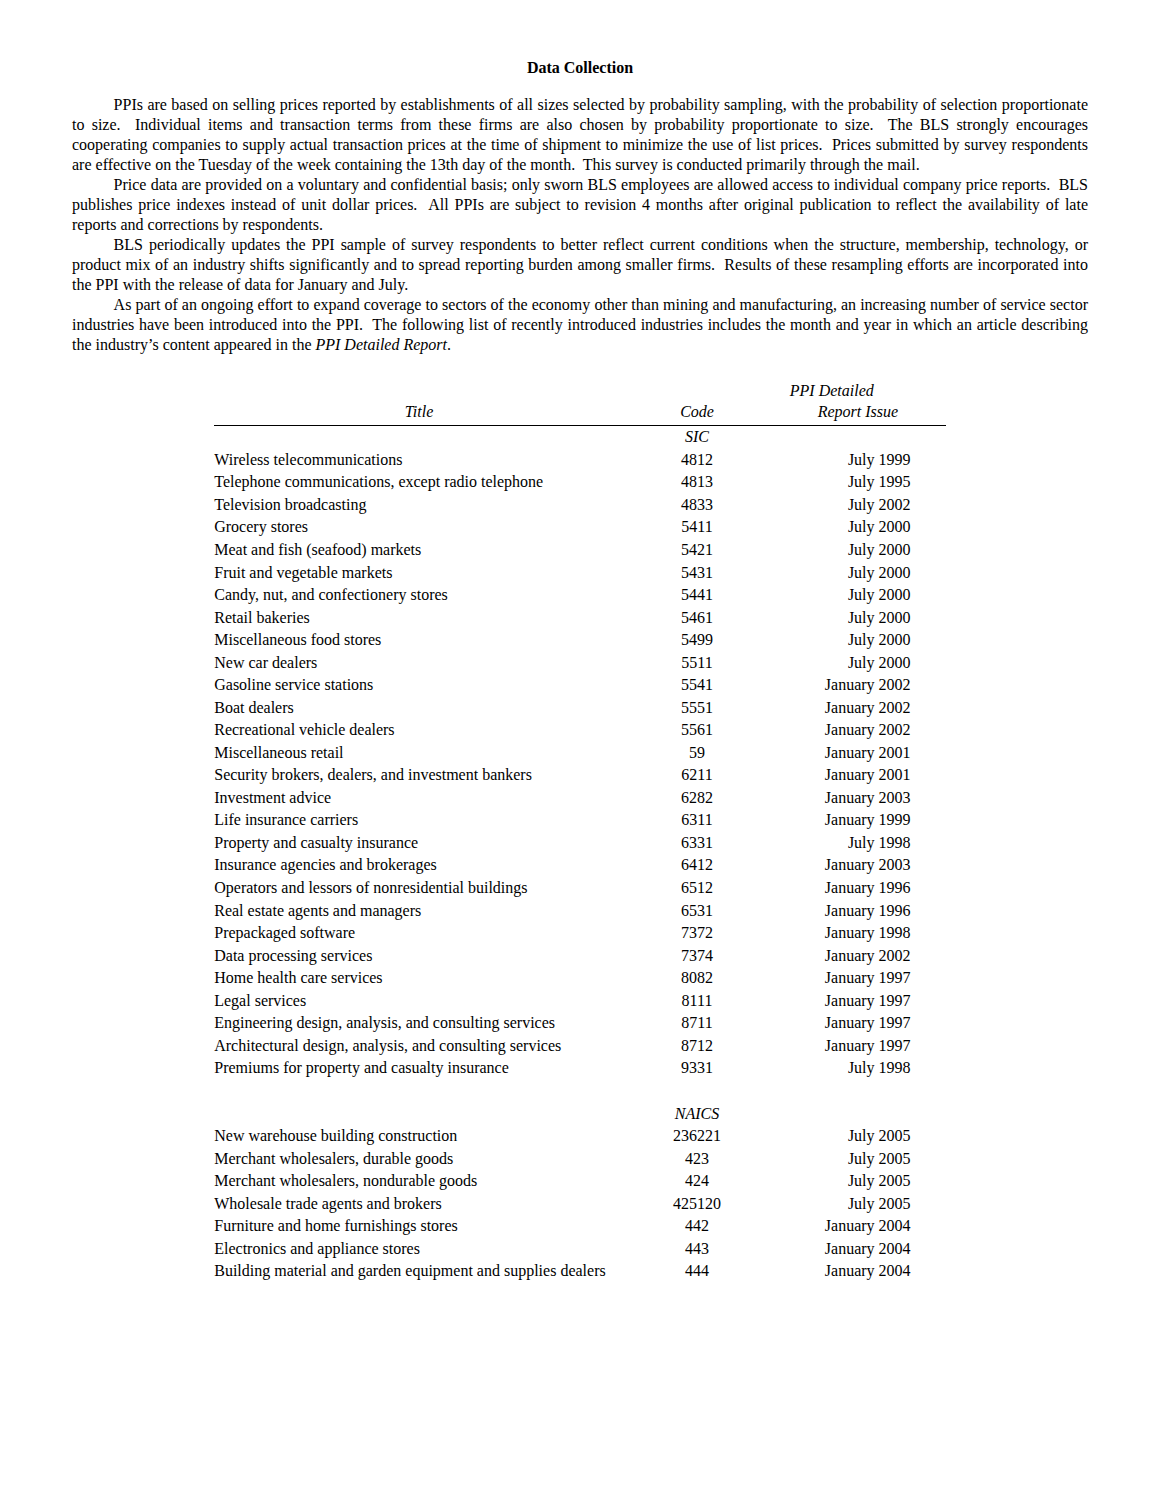Data Collection
PPIs are based on selling prices reported by establishments of all sizes selected by probability sampling, with the probability of selection proportionate to size. Individual items and transaction terms from these firms are also chosen by probability proportionate to size. The BLS strongly encourages cooperating companies to supply actual transaction prices at the time of shipment to minimize the use of list prices. Prices submitted by survey respondents are effective on the Tuesday of the week containing the 13th day of the month. This survey is conducted primarily through the mail.
Price data are provided on a voluntary and confidential basis; only sworn BLS employees are allowed access to individual company price reports. BLS publishes price indexes instead of unit dollar prices. All PPIs are subject to revision 4 months after original publication to reflect the availability of late reports and corrections by respondents.
BLS periodically updates the PPI sample of survey respondents to better reflect current conditions when the structure, membership, technology, or product mix of an industry shifts significantly and to spread reporting burden among smaller firms. Results of these resampling efforts are incorporated into the PPI with the release of data for January and July.
As part of an ongoing effort to expand coverage to sectors of the economy other than mining and manufacturing, an increasing number of service sector industries have been introduced into the PPI. The following list of recently introduced industries includes the month and year in which an article describing the industry’s content appeared in the PPI Detailed Report.
PPI Detailed
| Title | Code | Report Issue |
| --- | --- | --- |
| | SIC | |
| Wireless telecommunications | 4812 | July 1999 |
| Telephone communications, except radio telephone | 4813 | July 1995 |
| Television broadcasting | 4833 | July 2002 |
| Grocery stores | 5411 | July 2000 |
| Meat and fish (seafood) markets | 5421 | July 2000 |
| Fruit and vegetable markets | 5431 | July 2000 |
| Candy, nut, and confectionery stores | 5441 | July 2000 |
| Retail bakeries | 5461 | July 2000 |
| Miscellaneous food stores | 5499 | July 2000 |
| New car dealers | 5511 | July 2000 |
| Gasoline service stations | 5541 | January 2002 |
| Boat dealers | 5551 | January 2002 |
| Recreational vehicle dealers | 5561 | January 2002 |
| Miscellaneous retail | 59 | January 2001 |
| Security brokers, dealers, and investment bankers | 6211 | January 2001 |
| Investment advice | 6282 | January 2003 |
| Life insurance carriers | 6311 | January 1999 |
| Property and casualty insurance | 6331 | July 1998 |
| Insurance agencies and brokerages | 6412 | January 2003 |
| Operators and lessors of nonresidential buildings | 6512 | January 1996 |
| Real estate agents and managers | 6531 | January 1996 |
| Prepackaged software | 7372 | January 1998 |
| Data processing services | 7374 | January 2002 |
| Home health care services | 8082 | January 1997 |
| Legal services | 8111 | January 1997 |
| Engineering design, analysis, and consulting services | 8711 | January 1997 |
| Architectural design, analysis, and consulting services | 8712 | January 1997 |
| Premiums for property and casualty insurance | 9331 | July 1998 |
| | NAICS | |
| New warehouse building construction | 236221 | July 2005 |
| Merchant wholesalers, durable goods | 423 | July 2005 |
| Merchant wholesalers, nondurable goods | 424 | July 2005 |
| Wholesale trade agents and brokers | 425120 | July 2005 |
| Furniture and home furnishings stores | 442 | January 2004 |
| Electronics and appliance stores | 443 | January 2004 |
| Building material and garden equipment and supplies dealers | 444 | January 2004 |